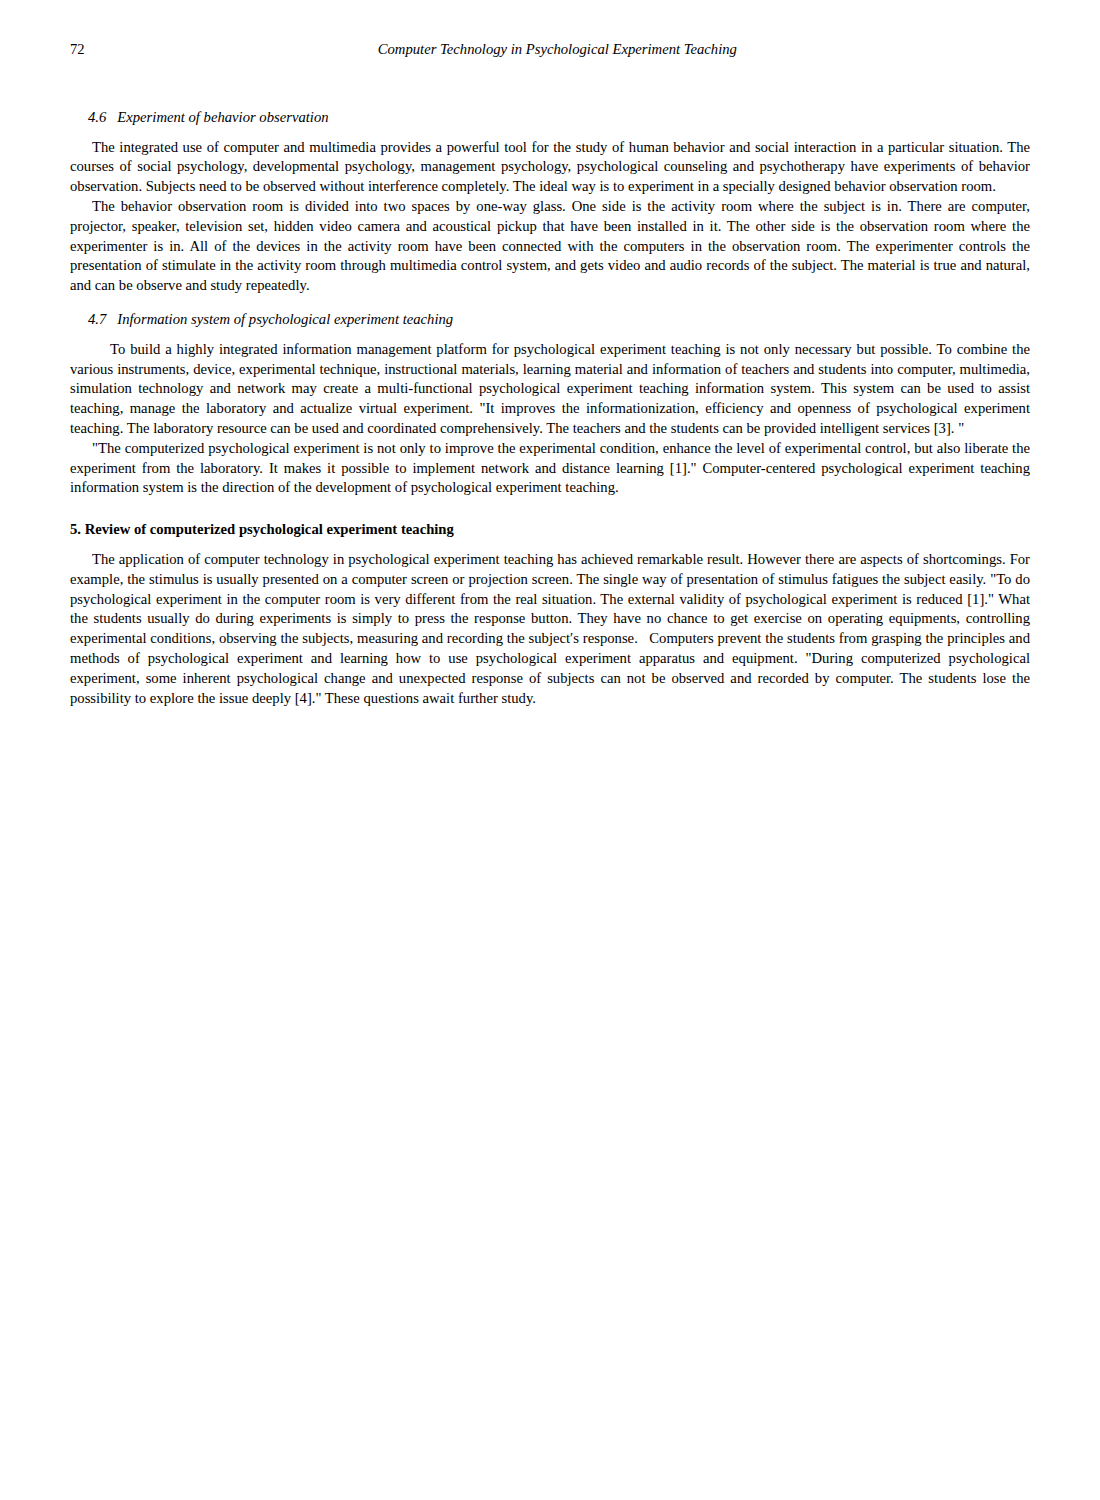72 Computer Technology in Psychological Experiment Teaching
4.6 Experiment of behavior observation
The integrated use of computer and multimedia provides a powerful tool for the study of human behavior and social interaction in a particular situation. The courses of social psychology, developmental psychology, management psychology, psychological counseling and psychotherapy have experiments of behavior observation. Subjects need to be observed without interference completely. The ideal way is to experiment in a specially designed behavior observation room.
The behavior observation room is divided into two spaces by one-way glass. One side is the activity room where the subject is in. There are computer, projector, speaker, television set, hidden video camera and acoustical pickup that have been installed in it. The other side is the observation room where the experimenter is in. All of the devices in the activity room have been connected with the computers in the observation room. The experimenter controls the presentation of stimulate in the activity room through multimedia control system, and gets video and audio records of the subject. The material is true and natural, and can be observe and study repeatedly.
4.7 Information system of psychological experiment teaching
To build a highly integrated information management platform for psychological experiment teaching is not only necessary but possible. To combine the various instruments, device, experimental technique, instructional materials, learning material and information of teachers and students into computer, multimedia, simulation technology and network may create a multi-functional psychological experiment teaching information system. This system can be used to assist teaching, manage the laboratory and actualize virtual experiment. "It improves the informationization, efficiency and openness of psychological experiment teaching. The laboratory resource can be used and coordinated comprehensively. The teachers and the students can be provided intelligent services [3]. "
"The computerized psychological experiment is not only to improve the experimental condition, enhance the level of experimental control, but also liberate the experiment from the laboratory. It makes it possible to implement network and distance learning [1]." Computer-centered psychological experiment teaching information system is the direction of the development of psychological experiment teaching.
5. Review of computerized psychological experiment teaching
The application of computer technology in psychological experiment teaching has achieved remarkable result. However there are aspects of shortcomings. For example, the stimulus is usually presented on a computer screen or projection screen. The single way of presentation of stimulus fatigues the subject easily. "To do psychological experiment in the computer room is very different from the real situation. The external validity of psychological experiment is reduced [1]." What the students usually do during experiments is simply to press the response button. They have no chance to get exercise on operating equipments, controlling experimental conditions, observing the subjects, measuring and recording the subject′s response. Computers prevent the students from grasping the principles and methods of psychological experiment and learning how to use psychological experiment apparatus and equipment. "During computerized psychological experiment, some inherent psychological change and unexpected response of subjects can not be observed and recorded by computer. The students lose the possibility to explore the issue deeply [4]." These questions await further study.